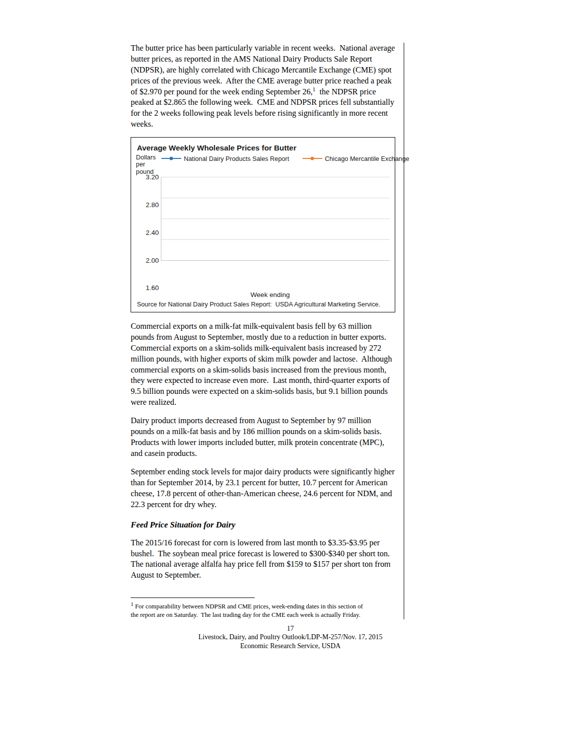The butter price has been particularly variable in recent weeks. National average butter prices, as reported in the AMS National Dairy Products Sale Report (NDPSR), are highly correlated with Chicago Mercantile Exchange (CME) spot prices of the previous week. After the CME average butter price reached a peak of $2.970 per pound for the week ending September 26,1 the NDPSR price peaked at $2.865 the following week. CME and NDPSR prices fell substantially for the 2 weeks following peak levels before rising significantly in more recent weeks.
Average Weekly Wholesale Prices for Butter
Dollars per
pound
National Dairy Products Sales Report
Chicago Mercantile Exchange
3.20 2.80 2.40 2.00 1.60
Week ending
Source for National Dairy Product Sales Report: USDA Agricultural Marketing Service.
Commercial exports on a milk-fat milk-equivalent basis fell by 63 million pounds from August to September, mostly due to a reduction in butter exports. Commercial exports on a skim-solids milk-equivalent basis increased by 272 million pounds, with higher exports of skim milk powder and lactose. Although commercial exports on a skim-solids basis increased from the previous month, they were expected to increase even more. Last month, third-quarter exports of 9.5 billion pounds were expected on a skim-solids basis, but 9.1 billion pounds were realized.
Dairy product imports decreased from August to September by 97 million pounds on a milk-fat basis and by 186 million pounds on a skim-solids basis. Products with lower imports included butter, milk protein concentrate (MPC), and casein products.
September ending stock levels for major dairy products were significantly higher than for September 2014, by 23.1 percent for butter, 10.7 percent for American cheese, 17.8 percent of other-than-American cheese, 24.6 percent for NDM, and 22.3 percent for dry whey.
Feed Price Situation for Dairy
The 2015/16 forecast for corn is lowered from last month to $3.35-$3.95 per bushel. The soybean meal price forecast is lowered to $300-$340 per short ton. The national average alfalfa hay price fell from $159 to $157 per short ton from August to September.
1 For comparability between NDPSR and CME prices, week-ending dates in this section of
the report are on Saturday. The last trading day for the CME each week is actually Friday.
17
Livestock, Dairy, and Poultry Outlook/LDP-M-257/Nov. 17, 2015
Economic Research Service, USDA